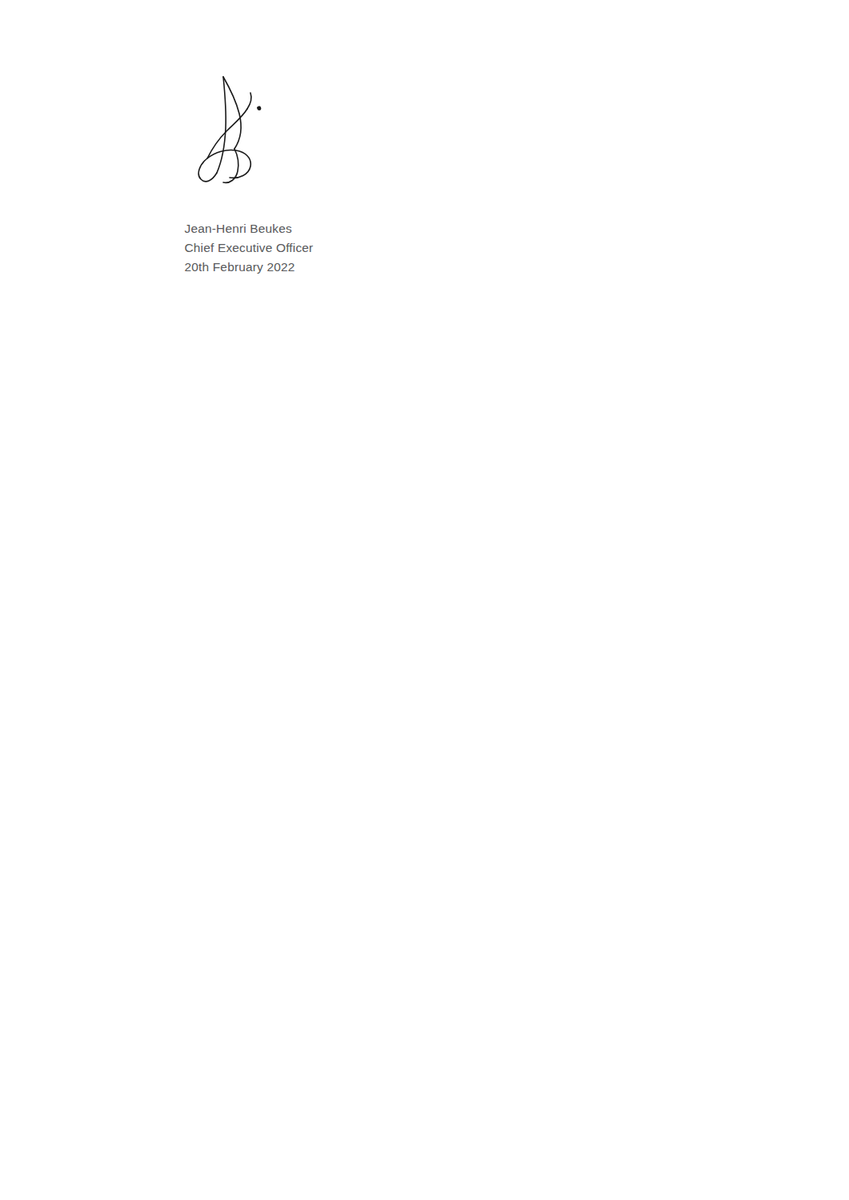Jean-Henri Beukes
Chief Executive Officer
20th February 2022